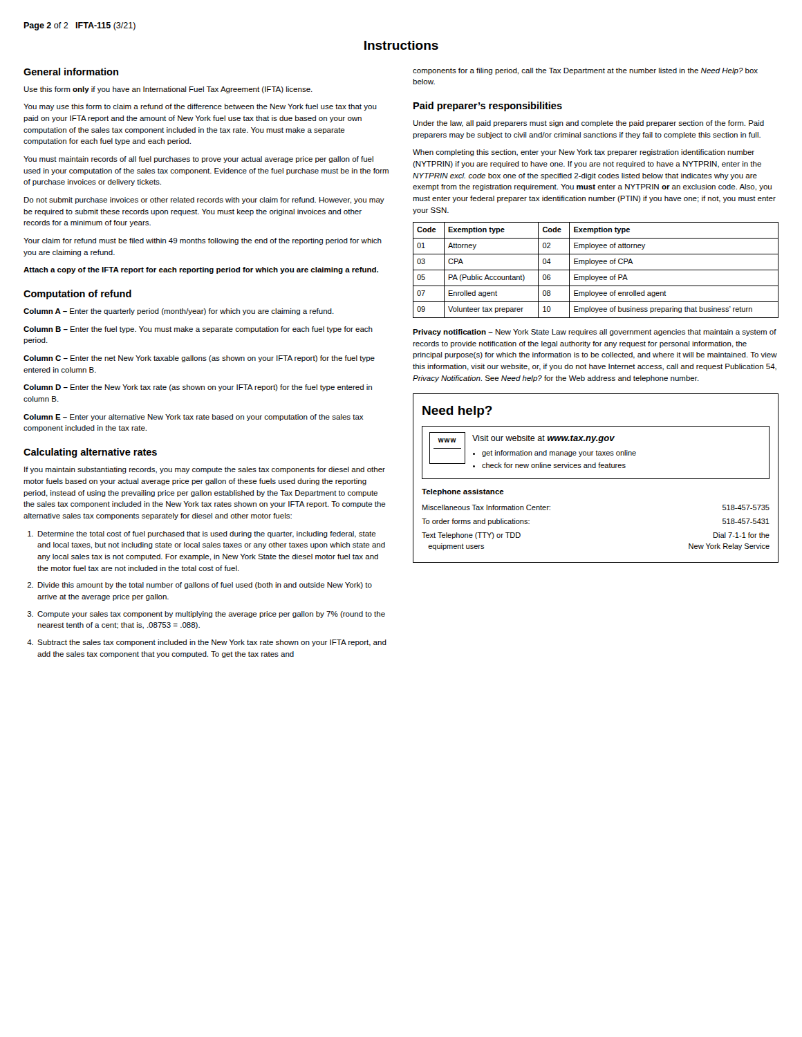Page 2 of 2 IFTA-115 (3/21)
Instructions
General information
Use this form only if you have an International Fuel Tax Agreement (IFTA) license.
You may use this form to claim a refund of the difference between the New York fuel use tax that you paid on your IFTA report and the amount of New York fuel use tax that is due based on your own computation of the sales tax component included in the tax rate. You must make a separate computation for each fuel type and each period.
You must maintain records of all fuel purchases to prove your actual average price per gallon of fuel used in your computation of the sales tax component. Evidence of the fuel purchase must be in the form of purchase invoices or delivery tickets.
Do not submit purchase invoices or other related records with your claim for refund. However, you may be required to submit these records upon request. You must keep the original invoices and other records for a minimum of four years.
Your claim for refund must be filed within 49 months following the end of the reporting period for which you are claiming a refund.
Attach a copy of the IFTA report for each reporting period for which you are claiming a refund.
Computation of refund
Column A – Enter the quarterly period (month/year) for which you are claiming a refund.
Column B – Enter the fuel type. You must make a separate computation for each fuel type for each period.
Column C – Enter the net New York taxable gallons (as shown on your IFTA report) for the fuel type entered in column B.
Column D – Enter the New York tax rate (as shown on your IFTA report) for the fuel type entered in column B.
Column E – Enter your alternative New York tax rate based on your computation of the sales tax component included in the tax rate.
Calculating alternative rates
If you maintain substantiating records, you may compute the sales tax components for diesel and other motor fuels based on your actual average price per gallon of these fuels used during the reporting period, instead of using the prevailing price per gallon established by the Tax Department to compute the sales tax component included in the New York tax rates shown on your IFTA report. To compute the alternative sales tax components separately for diesel and other motor fuels:
Determine the total cost of fuel purchased that is used during the quarter, including federal, state and local taxes, but not including state or local sales taxes or any other taxes upon which state and any local sales tax is not computed. For example, in New York State the diesel motor fuel tax and the motor fuel tax are not included in the total cost of fuel.
Divide this amount by the total number of gallons of fuel used (both in and outside New York) to arrive at the average price per gallon.
Compute your sales tax component by multiplying the average price per gallon by 7% (round to the nearest tenth of a cent; that is, .08753 = .088).
Subtract the sales tax component included in the New York tax rate shown on your IFTA report, and add the sales tax component that you computed. To get the tax rates and
components for a filing period, call the Tax Department at the number listed in the Need Help? box below.
Paid preparer’s responsibilities
Under the law, all paid preparers must sign and complete the paid preparer section of the form. Paid preparers may be subject to civil and/or criminal sanctions if they fail to complete this section in full.
When completing this section, enter your New York tax preparer registration identification number (NYTPRIN) if you are required to have one. If you are not required to have a NYTPRIN, enter in the NYTPRIN excl. code box one of the specified 2-digit codes listed below that indicates why you are exempt from the registration requirement. You must enter a NYTPRIN or an exclusion code. Also, you must enter your federal preparer tax identification number (PTIN) if you have one; if not, you must enter your SSN.
| Code | Exemption type | Code | Exemption type |
| --- | --- | --- | --- |
| 01 | Attorney | 02 | Employee of attorney |
| 03 | CPA | 04 | Employee of CPA |
| 05 | PA (Public Accountant) | 06 | Employee of PA |
| 07 | Enrolled agent | 08 | Employee of enrolled agent |
| 09 | Volunteer tax preparer | 10 | Employee of business preparing that business’ return |
Privacy notification – New York State Law requires all government agencies that maintain a system of records to provide notification of the legal authority for any request for personal information, the principal purpose(s) for which the information is to be collected, and where it will be maintained. To view this information, visit our website, or, if you do not have Internet access, call and request Publication 54, Privacy Notification. See Need help? for the Web address and telephone number.
Need help?
www
Visit our website at www.tax.ny.gov
get information and manage your taxes online
check for new online services and features
Telephone assistance
| Miscellaneous Tax Information Center: | 518-457-5735 |
| To order forms and publications: | 518-457-5431 |
| Text Telephone (TTY) or TDD equipment users | Dial 7-1-1 for the New York Relay Service |